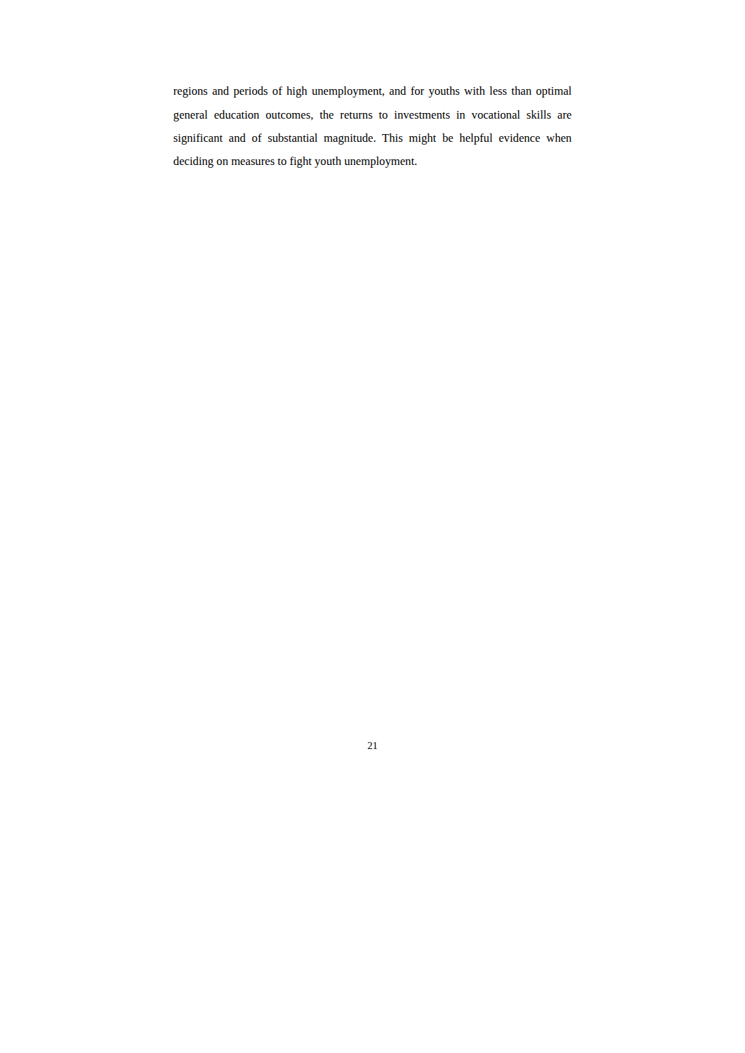regions and periods of high unemployment, and for youths with less than optimal general education outcomes, the returns to investments in vocational skills are significant and of substantial magnitude. This might be helpful evidence when deciding on measures to fight youth unemployment.
21